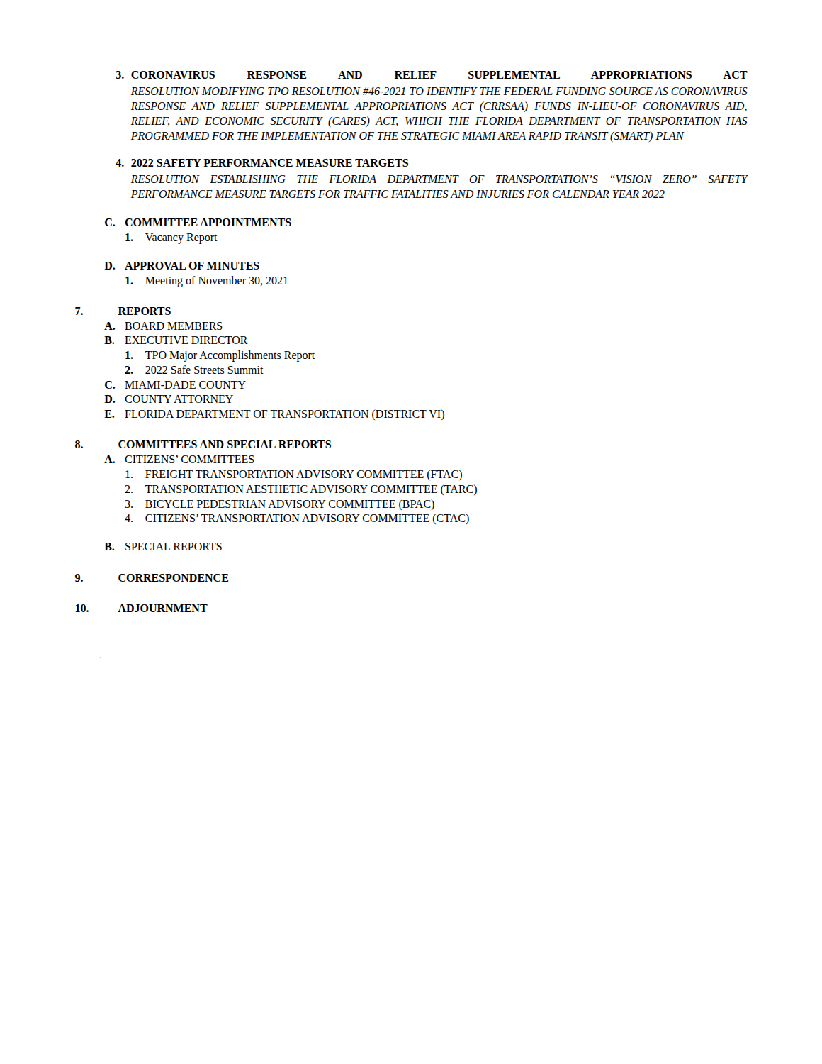3.
CORONAVIRUS RESPONSE AND RELIEF SUPPLEMENTAL APPROPRIATIONS ACT
RESOLUTION MODIFYING TPO RESOLUTION #46-2021 TO IDENTIFY THE FEDERAL FUNDING SOURCE AS CORONAVIRUS RESPONSE AND RELIEF SUPPLEMENTAL APPROPRIATIONS ACT (CRRSAA) FUNDS IN-LIEU-OF CORONAVIRUS AID, RELIEF, AND ECONOMIC SECURITY (CARES) ACT, WHICH THE FLORIDA DEPARTMENT OF TRANSPORTATION HAS PROGRAMMED FOR THE IMPLEMENTATION OF THE STRATEGIC MIAMI AREA RAPID TRANSIT (SMART) PLAN
4.
2022 SAFETY PERFORMANCE MEASURE TARGETS
RESOLUTION ESTABLISHING THE FLORIDA DEPARTMENT OF TRANSPORTATION’S “VISION ZERO” SAFETY PERFORMANCE MEASURE TARGETS FOR TRAFFIC FATALITIES AND INJURIES FOR CALENDAR YEAR 2022
C.
COMMITTEE APPOINTMENTS
1.
Vacancy Report
D.
APPROVAL OF MINUTES
1.
Meeting of November 30, 2021
7.
REPORTS
A.
BOARD MEMBERS
B.
EXECUTIVE DIRECTOR
1.
TPO Major Accomplishments Report
2.
2022 Safe Streets Summit
C.
MIAMI-DADE COUNTY
D.
COUNTY ATTORNEY
E.
FLORIDA DEPARTMENT OF TRANSPORTATION (DISTRICT VI)
8.
COMMITTEES AND SPECIAL REPORTS
A.
CITIZENS’ COMMITTEES
1.
FREIGHT TRANSPORTATION ADVISORY COMMITTEE (FTAC)
2.
TRANSPORTATION AESTHETIC ADVISORY COMMITTEE (TARC)
3.
BICYCLE PEDESTRIAN ADVISORY COMMITTEE (BPAC)
4.
CITIZENS’ TRANSPORTATION ADVISORY COMMITTEE (CTAC)
B.
SPECIAL REPORTS
9.
CORRESPONDENCE
10.
ADJOURNMENT
.